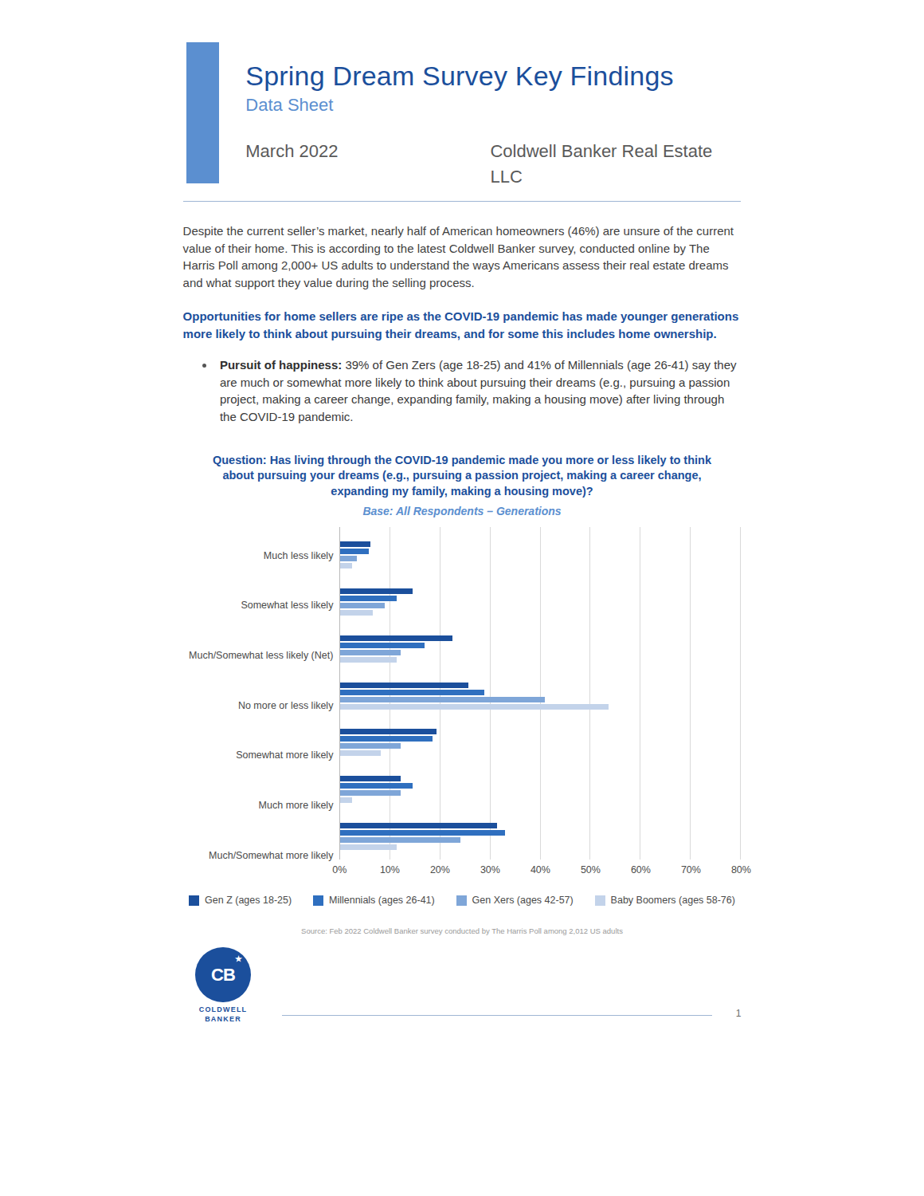Spring Dream Survey Key Findings
Data Sheet
March 2022 Coldwell Banker Real Estate LLC
Despite the current seller’s market, nearly half of American homeowners (46%) are unsure of the current value of their home. This is according to the latest Coldwell Banker survey, conducted online by The Harris Poll among 2,000+ US adults to understand the ways Americans assess their real estate dreams and what support they value during the selling process.
Opportunities for home sellers are ripe as the COVID-19 pandemic has made younger generations more likely to think about pursuing their dreams, and for some this includes home ownership.
Pursuit of happiness: 39% of Gen Zers (age 18-25) and 41% of Millennials (age 26-41) say they are much or somewhat more likely to think about pursuing their dreams (e.g., pursuing a passion project, making a career change, expanding family, making a housing move) after living through the COVID-19 pandemic.
Question: Has living through the COVID-19 pandemic made you more or less likely to think about pursuing your dreams (e.g., pursuing a passion project, making a career change, expanding my family, making a housing move)?
Base: All Respondents – Generations
Much less likely
Somewhat less likely
Much/Somewhat less likely (Net)
No more or less likely
Somewhat more likely
Much more likely
Much/Somewhat more likely
0% 10% 20% 30% 40% 50% 60% 70% 80%
Gen Z (ages 18-25) Millennials (ages 26-41) Gen Xers (ages 42-57) Baby Boomers (ages 58-76)
Source: Feb 2022 Coldwell Banker survey conducted by The Harris Poll among 2,012 US adults
★ CB
COLDWELL
BANKER
1